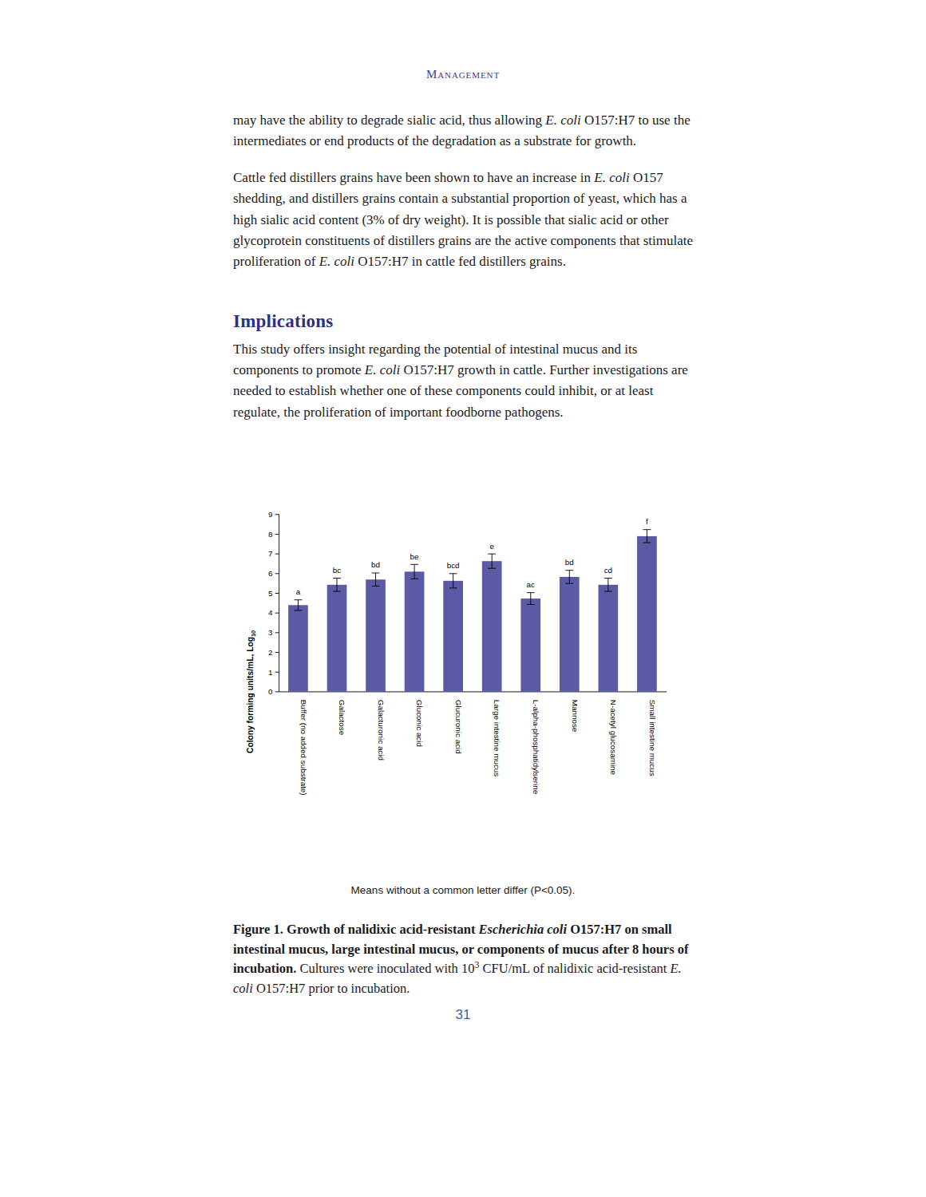Management
may have the ability to degrade sialic acid, thus allowing E. coli O157:H7 to use the intermediates or end products of the degradation as a substrate for growth.
Cattle fed distillers grains have been shown to have an increase in E. coli O157 shedding, and distillers grains contain a substantial proportion of yeast, which has a high sialic acid content (3% of dry weight). It is possible that sialic acid or other glycoprotein constituents of distillers grains are the active components that stimulate proliferation of E. coli O157:H7 in cattle fed distillers grains.
Implications
This study offers insight regarding the potential of intestinal mucus and its components to promote E. coli O157:H7 growth in cattle. Further investigations are needed to establish whether one of these components could inhibit, or at least regulate, the proliferation of important foodborne pathogens.
Colony forming units/mL, Log10 9 8 7 6 5 4 3 2 1 0 a bc bd be bcd e ac bd cd f Buffer (no added substrate) Galactose Galacturonic acid Gluconic acid Glucuronic acid Large intestine mucus L-alpha-phosphatidylserine Mannose N-acetyl glucosamine Small intestine mucus
Means without a common letter differ (P<0.05).
Figure 1. Growth of nalidixic acid-resistant Escherichia coli O157:H7 on small intestinal mucus, large intestinal mucus, or components of mucus after 8 hours of incubation. Cultures were inoculated with 103 CFU/mL of nalidixic acid-resistant E. coli O157:H7 prior to incubation.
31